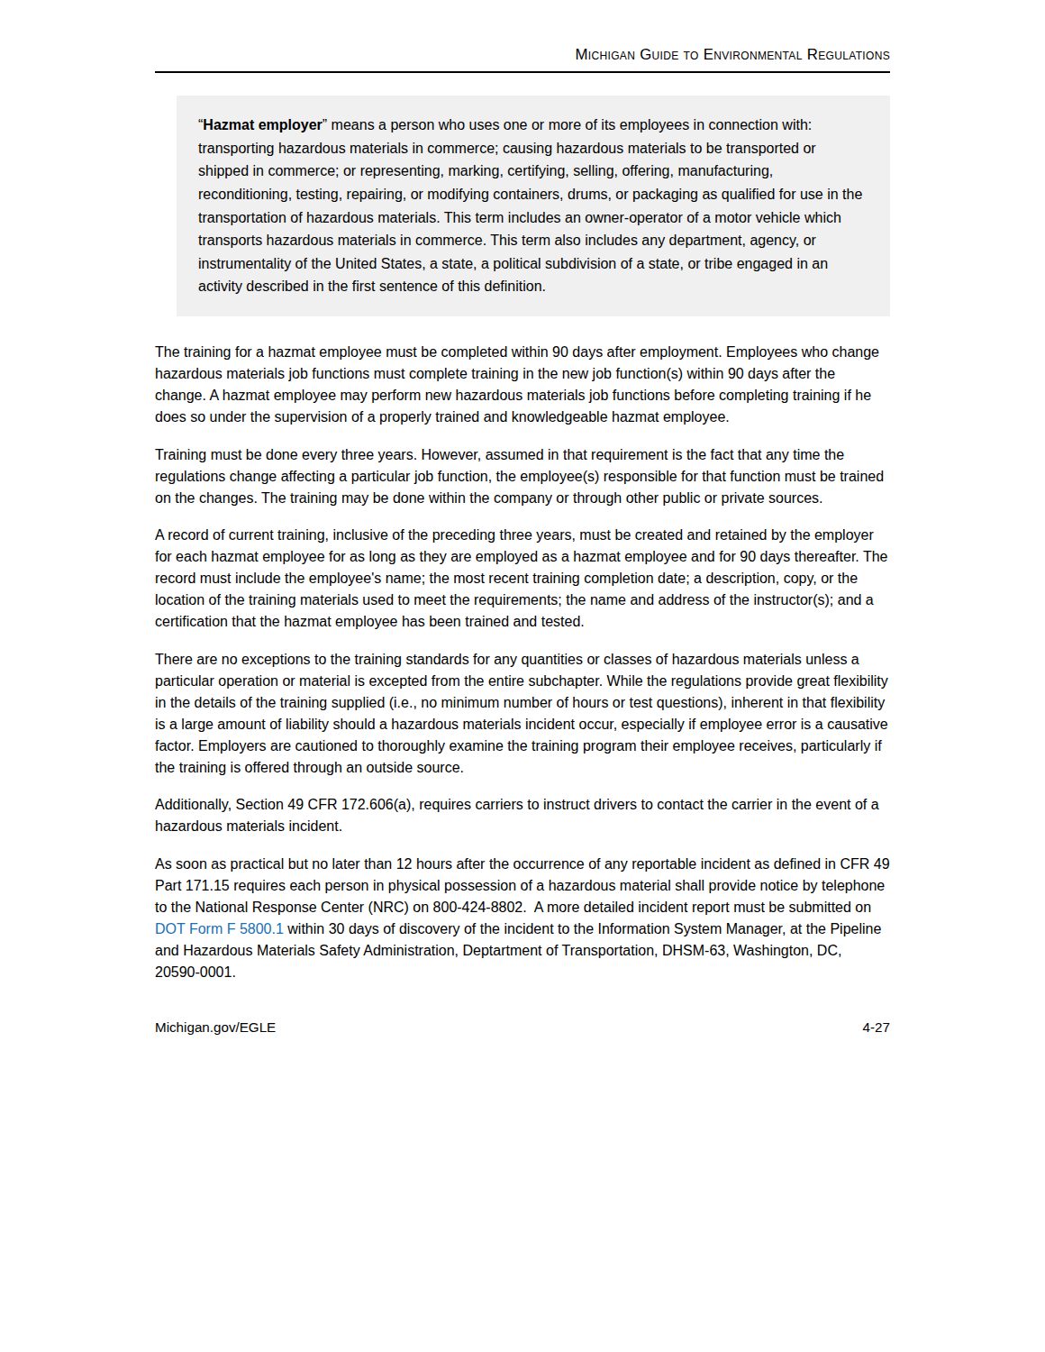Michigan Guide to Environmental Regulations
“Hazmat employer” means a person who uses one or more of its employees in connection with: transporting hazardous materials in commerce; causing hazardous materials to be transported or shipped in commerce; or representing, marking, certifying, selling, offering, manufacturing, reconditioning, testing, repairing, or modifying containers, drums, or packaging as qualified for use in the transportation of hazardous materials. This term includes an owner-operator of a motor vehicle which transports hazardous materials in commerce. This term also includes any department, agency, or instrumentality of the United States, a state, a political subdivision of a state, or tribe engaged in an activity described in the first sentence of this definition.
The training for a hazmat employee must be completed within 90 days after employment. Employees who change hazardous materials job functions must complete training in the new job function(s) within 90 days after the change. A hazmat employee may perform new hazardous materials job functions before completing training if he does so under the supervision of a properly trained and knowledgeable hazmat employee.
Training must be done every three years. However, assumed in that requirement is the fact that any time the regulations change affecting a particular job function, the employee(s) responsible for that function must be trained on the changes. The training may be done within the company or through other public or private sources.
A record of current training, inclusive of the preceding three years, must be created and retained by the employer for each hazmat employee for as long as they are employed as a hazmat employee and for 90 days thereafter. The record must include the employee's name; the most recent training completion date; a description, copy, or the location of the training materials used to meet the requirements; the name and address of the instructor(s); and a certification that the hazmat employee has been trained and tested.
There are no exceptions to the training standards for any quantities or classes of hazardous materials unless a particular operation or material is excepted from the entire subchapter. While the regulations provide great flexibility in the details of the training supplied (i.e., no minimum number of hours or test questions), inherent in that flexibility is a large amount of liability should a hazardous materials incident occur, especially if employee error is a causative factor. Employers are cautioned to thoroughly examine the training program their employee receives, particularly if the training is offered through an outside source.
Additionally, Section 49 CFR 172.606(a), requires carriers to instruct drivers to contact the carrier in the event of a hazardous materials incident.
As soon as practical but no later than 12 hours after the occurrence of any reportable incident as defined in CFR 49 Part 171.15 requires each person in physical possession of a hazardous material shall provide notice by telephone to the National Response Center (NRC) on 800-424-8802. A more detailed incident report must be submitted on DOT Form F 5800.1 within 30 days of discovery of the incident to the Information System Manager, at the Pipeline and Hazardous Materials Safety Administration, Deptartment of Transportation, DHSM-63, Washington, DC, 20590-0001.
Michigan.gov/EGLE 4-27